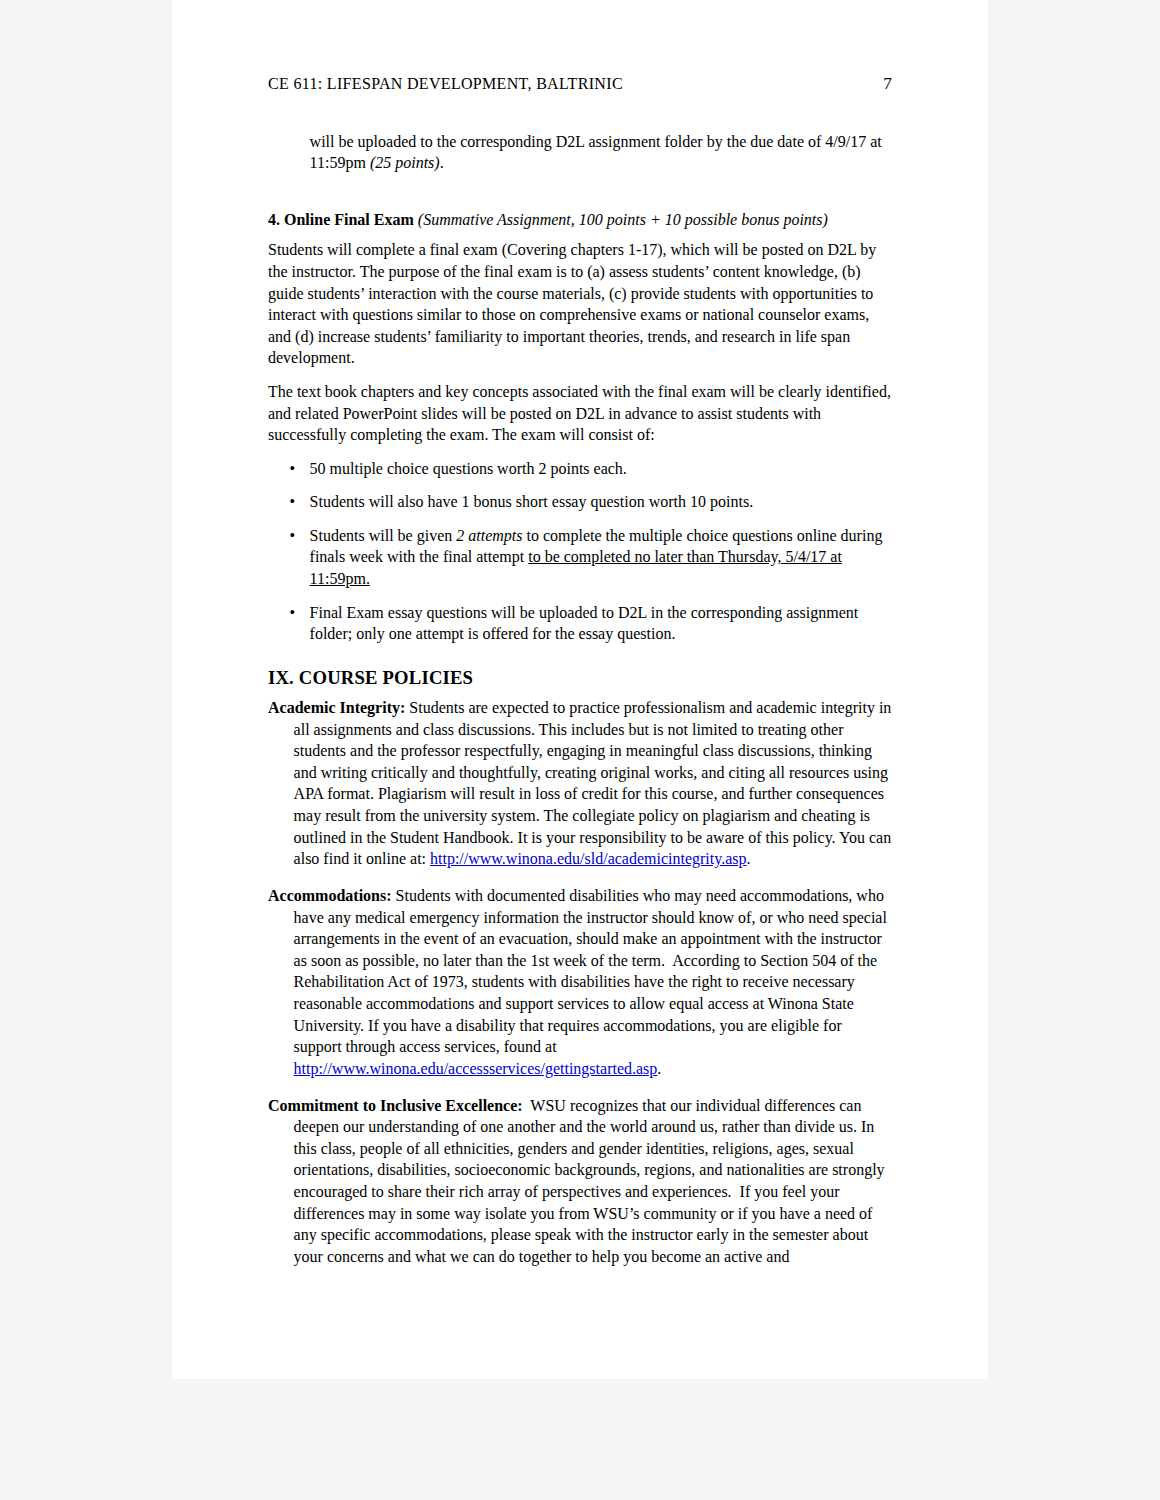CE 611: LIFESPAN DEVELOPMENT, BALTRINIC 7
will be uploaded to the corresponding D2L assignment folder by the due date of 4/9/17 at 11:59pm (25 points).
4. Online Final Exam (Summative Assignment, 100 points + 10 possible bonus points)
Students will complete a final exam (Covering chapters 1-17), which will be posted on D2L by the instructor. The purpose of the final exam is to (a) assess students’ content knowledge, (b) guide students’ interaction with the course materials, (c) provide students with opportunities to interact with questions similar to those on comprehensive exams or national counselor exams, and (d) increase students’ familiarity to important theories, trends, and research in life span development.
The text book chapters and key concepts associated with the final exam will be clearly identified, and related PowerPoint slides will be posted on D2L in advance to assist students with successfully completing the exam. The exam will consist of:
50 multiple choice questions worth 2 points each.
Students will also have 1 bonus short essay question worth 10 points.
Students will be given 2 attempts to complete the multiple choice questions online during finals week with the final attempt to be completed no later than Thursday, 5/4/17 at 11:59pm.
Final Exam essay questions will be uploaded to D2L in the corresponding assignment folder; only one attempt is offered for the essay question.
IX. COURSE POLICIES
Academic Integrity: Students are expected to practice professionalism and academic integrity in all assignments and class discussions. This includes but is not limited to treating other students and the professor respectfully, engaging in meaningful class discussions, thinking and writing critically and thoughtfully, creating original works, and citing all resources using APA format. Plagiarism will result in loss of credit for this course, and further consequences may result from the university system. The collegiate policy on plagiarism and cheating is outlined in the Student Handbook. It is your responsibility to be aware of this policy. You can also find it online at: http://www.winona.edu/sld/academicintegrity.asp.
Accommodations: Students with documented disabilities who may need accommodations, who have any medical emergency information the instructor should know of, or who need special arrangements in the event of an evacuation, should make an appointment with the instructor as soon as possible, no later than the 1st week of the term. According to Section 504 of the Rehabilitation Act of 1973, students with disabilities have the right to receive necessary reasonable accommodations and support services to allow equal access at Winona State University. If you have a disability that requires accommodations, you are eligible for support through access services, found at http://www.winona.edu/accessservices/gettingstarted.asp.
Commitment to Inclusive Excellence: WSU recognizes that our individual differences can deepen our understanding of one another and the world around us, rather than divide us. In this class, people of all ethnicities, genders and gender identities, religions, ages, sexual orientations, disabilities, socioeconomic backgrounds, regions, and nationalities are strongly encouraged to share their rich array of perspectives and experiences. If you feel your differences may in some way isolate you from WSU’s community or if you have a need of any specific accommodations, please speak with the instructor early in the semester about your concerns and what we can do together to help you become an active and